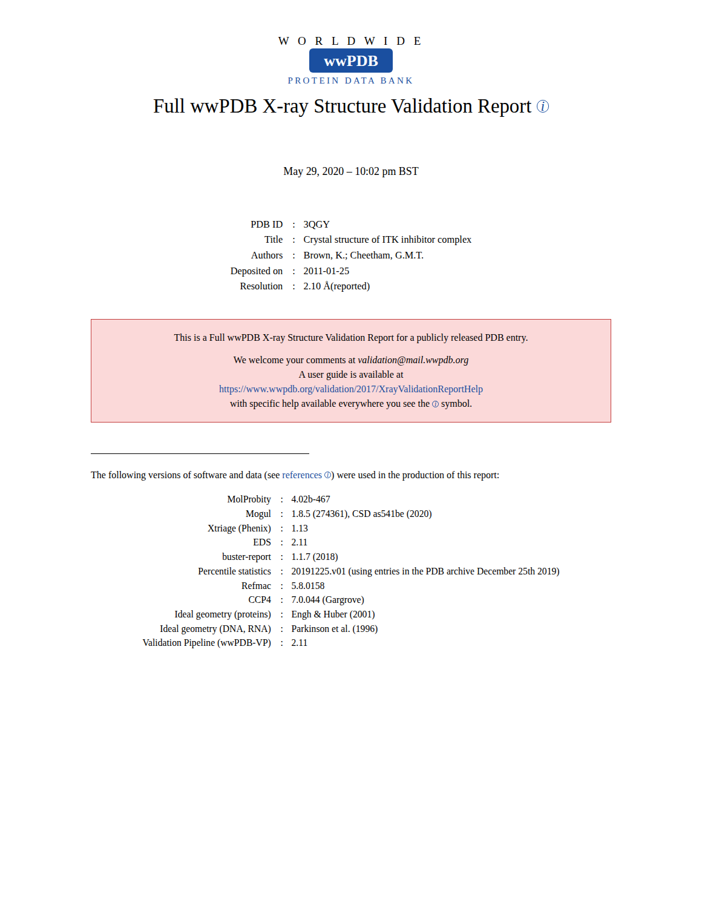Full wwPDB X-ray Structure Validation Report i
May 29, 2020 – 10:02 pm BST
| PDB ID | : | 3QGY |
| Title | : | Crystal structure of ITK inhibitor complex |
| Authors | : | Brown, K.; Cheetham, G.M.T. |
| Deposited on | : | 2011-01-25 |
| Resolution | : | 2.10 Å(reported) |
This is a Full wwPDB X-ray Structure Validation Report for a publicly released PDB entry.
We welcome your comments at validation@mail.wwpdb.org
A user guide is available at
https://www.wwpdb.org/validation/2017/XrayValidationReportHelp
with specific help available everywhere you see the i symbol.
The following versions of software and data (see references i) were used in the production of this report:
| MolProbity | : | 4.02b-467 |
| Mogul | : | 1.8.5 (274361), CSD as541be (2020) |
| Xtriage (Phenix) | : | 1.13 |
| EDS | : | 2.11 |
| buster-report | : | 1.1.7 (2018) |
| Percentile statistics | : | 20191225.v01 (using entries in the PDB archive December 25th 2019) |
| Refmac | : | 5.8.0158 |
| CCP4 | : | 7.0.044 (Gargrove) |
| Ideal geometry (proteins) | : | Engh & Huber (2001) |
| Ideal geometry (DNA, RNA) | : | Parkinson et al. (1996) |
| Validation Pipeline (wwPDB-VP) | : | 2.11 |